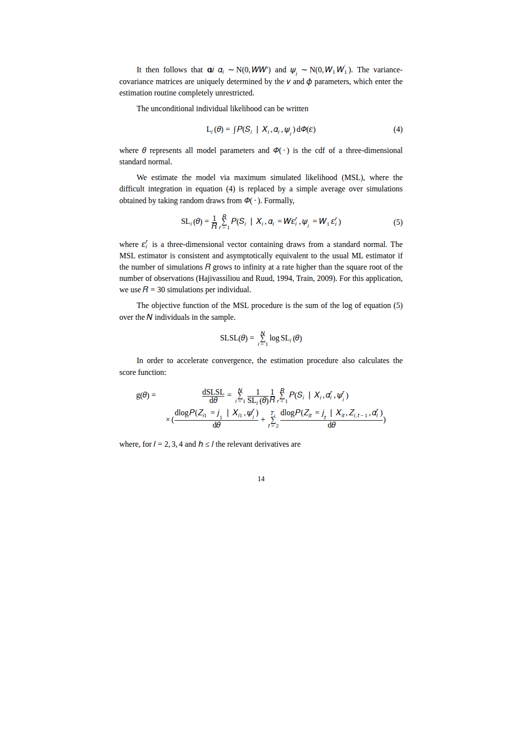It then follows that 𝛂⁢i αi ∼ N (0, WW′ ) and ψi ∼ N (0, W1 W1′ ) . The variance-covariance matrices are uniquely determined by the ν and ϕ parameters, which enter the estimation routine completely unrestricted.
The unconditional individual likelihood can be written
Li (θ) = ∫ P ( Si ∣ Xi , αi , ψi ) d Φ (ε) (4)
where θ represents all model parameters and Φ(⋅) is the cdf of a three-dimensional standard normal.
We estimate the model via maximum simulated likelihood (MSL), where the difficult integration in equation (4) is replaced by a simple average over simulations obtained by taking random draws from Φ(⋅). Formally,
SLi (θ) = 1R ∑ r=1 R P ( Si ∣ Xi , αi = W εir , ψi = W1 εir ) (5)
where εir is a three-dimensional vector containing draws from a standard normal. The MSL estimator is consistent and asymptotically equivalent to the usual ML estimator if the number of simulations R grows to infinity at a rate higher than the square root of the number of observations (Hajivassiliou and Ruud, 1994, Train, 2009). For this application, we use R=30 simulations per individual.
The objective function of the MSL procedure is the sum of the log of equation (5) over the N individuals in the sample.
SLSL (θ) = ∑ i=1 N log SLi (θ)
In order to accelerate convergence, the estimation procedure also calculates the score function:
g (θ) = dSLSL dθ = ∑ i=1 N 1 SLi (θ) 1R ∑ r=1 R P ( Si ∣ Xi , αir , ψir ) × ( dlogP ( Zi1 = j1 ∣ Xi1 , ψir ) dθ + ∑ t=2 Ti dlogP ( Zit = jt ∣ Xit , Zi,t−1 , αir ) dθ )
where, for l=2,3,4 and h≤l the relevant derivatives are
14